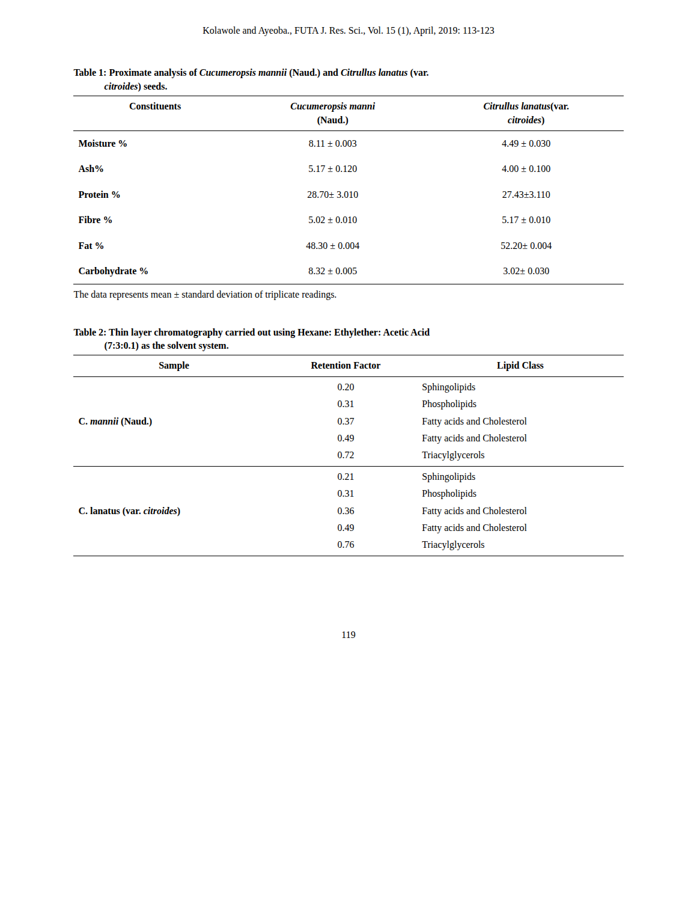Kolawole and Ayeoba., FUTA J. Res. Sci., Vol. 15 (1), April, 2019: 113-123
Table 1: Proximate analysis of Cucumeropsis mannii (Naud.) and Citrullus lanatus (var. citroides) seeds.
| Constituents | Cucumeropsis manni (Naud.) | Citrullus lanatus (var. citroides ) |
| --- | --- | --- |
| Moisture % | 8.11 ± 0.003 | 4.49 ± 0.030 |
| Ash% | 5.17 ± 0.120 | 4.00 ± 0.100 |
| Protein % | 28.70± 3.010 | 27.43±3.110 |
| Fibre % | 5.02 ± 0.010 | 5.17 ± 0.010 |
| Fat % | 48.30 ± 0.004 | 52.20± 0.004 |
| Carbohydrate % | 8.32 ± 0.005 | 3.02± 0.030 |
The data represents mean ± standard deviation of triplicate readings.
Table 2: Thin layer chromatography carried out using Hexane: Ethylether: Acetic Acid (7:3:0.1) as the solvent system.
| Sample | Retention Factor | Lipid Class |
| --- | --- | --- |
| C. mannii (Naud.) | 0.20 0.31 0.37 0.49 0.72 | Sphingolipids Phospholipids Fatty acids and Cholesterol Fatty acids and Cholesterol Triacylglycerols |
| C. lanatus (var. citroides ) | 0.21 0.31 0.36 0.49 0.76 | Sphingolipids Phospholipids Fatty acids and Cholesterol Fatty acids and Cholesterol Triacylglycerols |
119